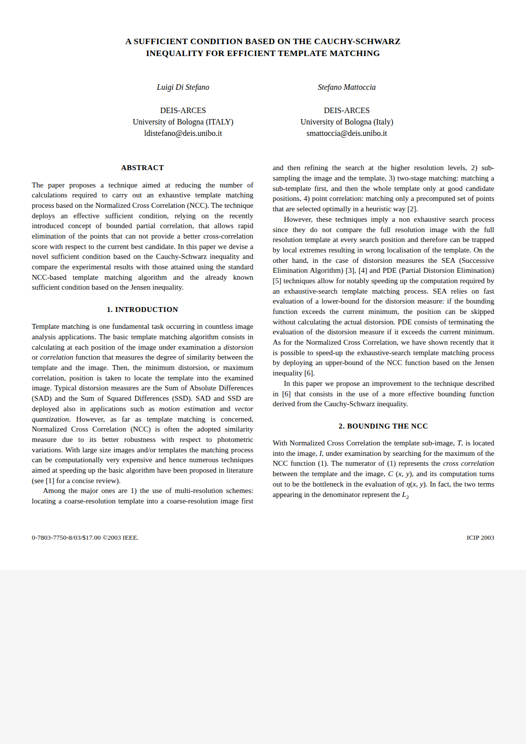A Sufficient Condition Based on the Cauchy-Schwarz
Inequality for Efficient Template Matching
Luigi Di Stefano
DEIS-ARCES
University of Bologna (ITALY)
ldistefano@deis.unibo.it
Stefano Mattoccia
DEIS-ARCES
University of Bologna (Italy)
smattoccia@deis.unibo.it
Abstract
The paper proposes a technique aimed at reducing the number of calculations required to carry out an exhaustive template matching process based on the Normalized Cross Correlation (NCC). The technique deploys an effective sufficient condition, relying on the recently introduced concept of bounded partial correlation, that allows rapid elimination of the points that can not provide a better cross-correlation score with respect to the current best candidate. In this paper we devise a novel sufficient condition based on the Cauchy-Schwarz inequality and compare the experimental results with those attained using the standard NCC-based template matching algorithm and the already known sufficient condition based on the Jensen inequality.
1. Introduction
Template matching is one fundamental task occurring in countless image analysis applications. The basic template matching algorithm consists in calculating at each position of the image under examination a distorsion or correlation function that measures the degree of similarity between the template and the image. Then, the minimum distorsion, or maximum correlation, position is taken to locate the template into the examined image. Typical distorsion measures are the Sum of Absolute Differences (SAD) and the Sum of Squared Differences (SSD). SAD and SSD are deployed also in applications such as motion estimation and vector quantization. However, as far as template matching is concerned, Normalized Cross Correlation (NCC) is often the adopted similarity measure due to its better robustness with respect to photometric variations. With large size images and/or templates the matching process can be computationally very expensive and hence numerous techniques aimed at speeding up the basic algorithm have been proposed in literature (see [1] for a concise review).
Among the major ones are 1) the use of multi-resolution schemes: locating a coarse-resolution template into a coarse-resolution image first and then refining the search at the higher resolution levels, 2) sub-sampling the image and the template, 3) two-stage matching: matching a sub-template first, and then the whole template only at good candidate positions, 4) point correlation: matching only a precomputed set of points that are selected optimally in a heuristic way [2].
However, these techniques imply a non exhaustive search process since they do not compare the full resolution image with the full resolution template at every search position and therefore can be trapped by local extremes resulting in wrong localisation of the template. On the other hand, in the case of distorsion measures the SEA (Successive Elimination Algorithm) [3], [4] and PDE (Partial Distorsion Elimination) [5] techniques allow for notably speeding up the computation required by an exhaustive-search template matching process. SEA relies on fast evaluation of a lower-bound for the distorsion measure: if the bounding function exceeds the current minimum, the position can be skipped without calculating the actual distorsion. PDE consists of terminating the evaluation of the distorsion measure if it exceeds the current minimum. As for the Normalized Cross Correlation, we have shown recently that it is possible to speed-up the exhaustive-search template matching process by deploying an upper-bound of the NCC function based on the Jensen inequality [6].
In this paper we propose an improvement to the technique described in [6] that consists in the use of a more effective bounding function derived from the Cauchy-Schwarz inequality.
2. Bounding the NCC
With Normalized Cross Correlation the template sub-image, T, is located into the image, I, under examination by searching for the maximum of the NCC function (1). The numerator of (1) represents the cross correlation between the template and the image, C (x, y), and its computation turns out to be the bottleneck in the evaluation of η(x, y). In fact, the two terms appearing in the denominator represent the L2
0-7803-7750-8/03/$17.00 ©2003 IEEE. ICIP 2003